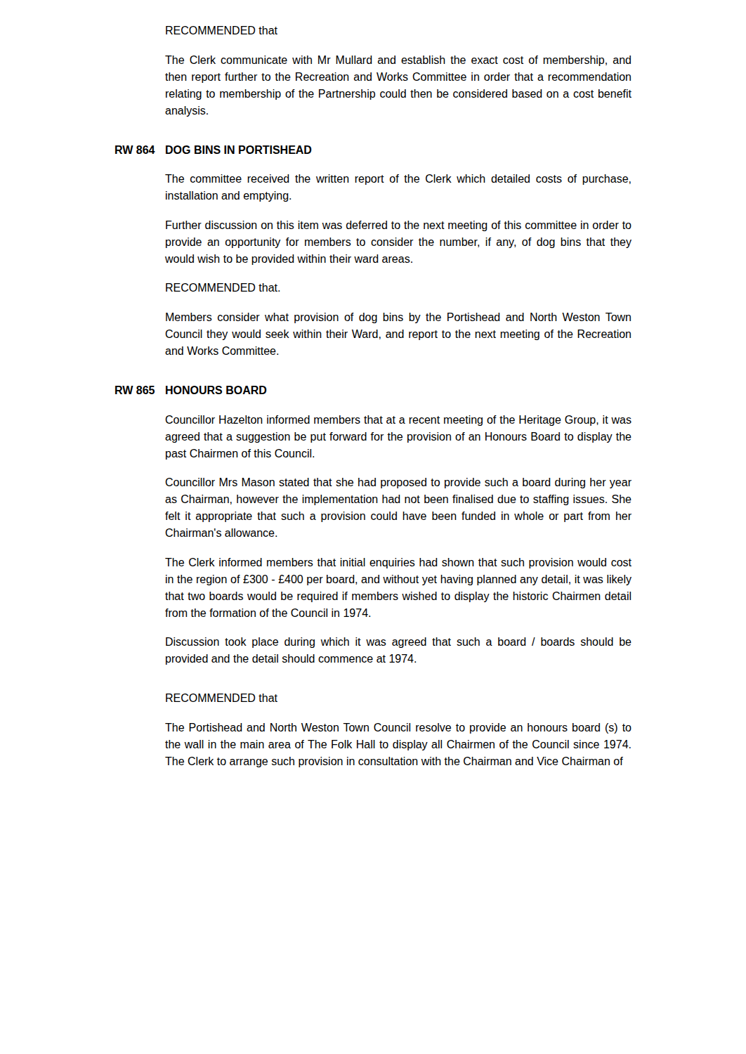RECOMMENDED that
The Clerk communicate with Mr Mullard and establish the exact cost of membership, and then report further to the Recreation and Works Committee in order that a recommendation relating to membership of the Partnership could then be considered based on a cost benefit analysis.
RW 864
DOG BINS IN PORTISHEAD
The committee received the written report of the Clerk which detailed costs of purchase, installation and emptying.
Further discussion on this item was deferred to the next meeting of this committee in order to provide an opportunity for members to consider the number, if any, of dog bins that they would wish to be provided within their ward areas.
RECOMMENDED that.
Members consider what provision of dog bins by the Portishead and North Weston Town Council they would seek within their Ward, and report to the next meeting of the Recreation and Works Committee.
RW 865
HONOURS BOARD
Councillor Hazelton informed members that at a recent meeting of the Heritage Group, it was agreed that a suggestion be put forward for the provision of an Honours Board to display the past Chairmen of this Council.
Councillor Mrs Mason stated that she had proposed to provide such a board during her year as Chairman, however the implementation had not been finalised due to staffing issues. She felt it appropriate that such a provision could have been funded in whole or part from her Chairman's allowance.
The Clerk informed members that initial enquiries had shown that such provision would cost in the region of £300 - £400 per board, and without yet having planned any detail, it was likely that two boards would be required if members wished to display the historic Chairmen detail from the formation of the Council in 1974.
Discussion took place during which it was agreed that such a board / boards should be provided and the detail should commence at 1974.
RECOMMENDED that
The Portishead and North Weston Town Council resolve to provide an honours board (s) to the wall in the main area of The Folk Hall to display all Chairmen of the Council since 1974. The Clerk to arrange such provision in consultation with the Chairman and Vice Chairman of